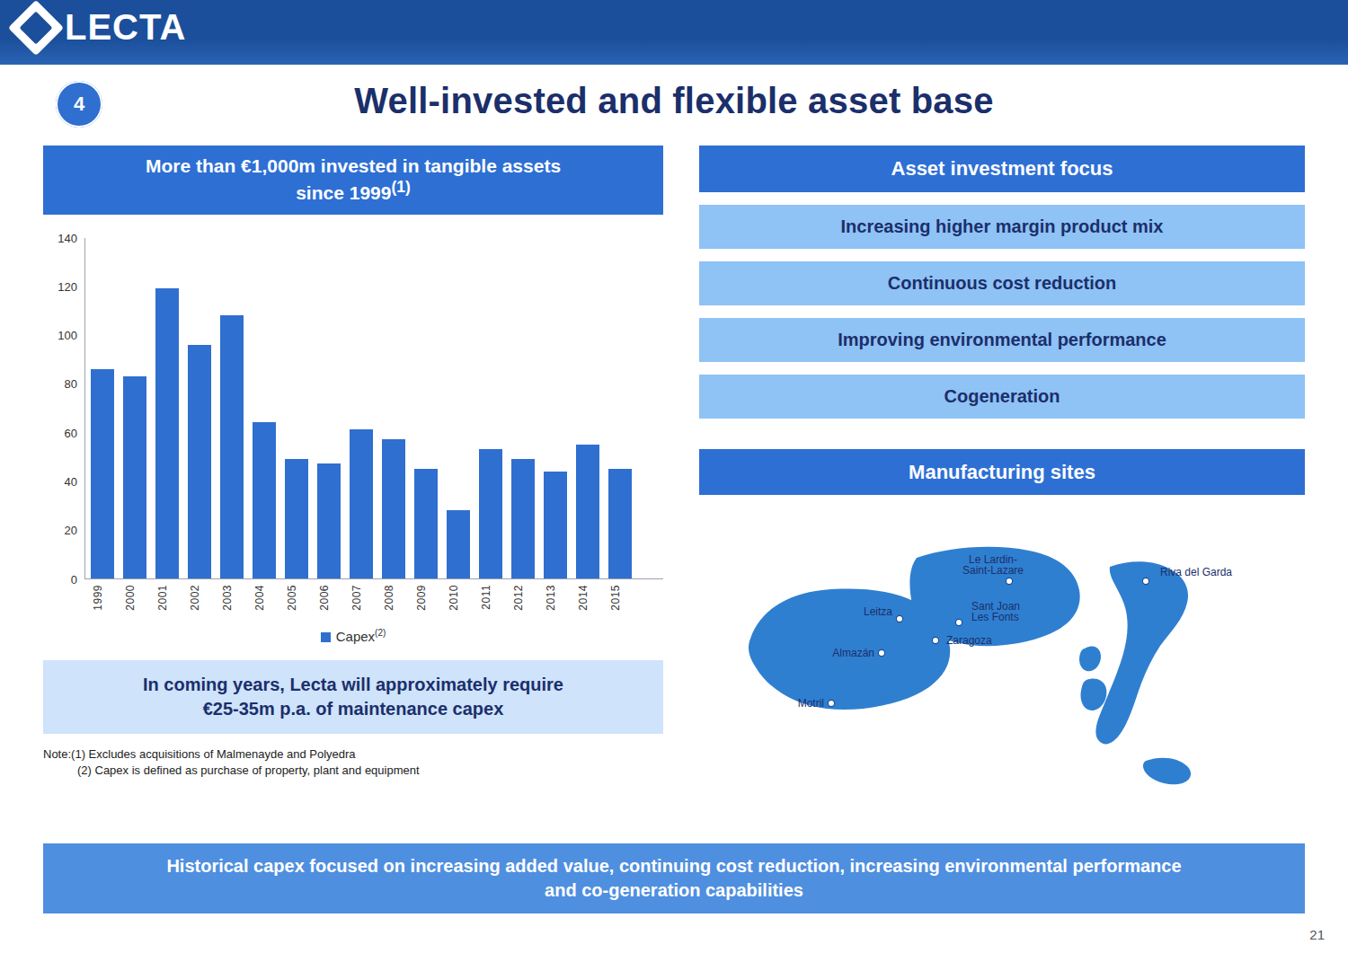LECTA
4
Well-invested and flexible asset base
More than €1,000m invested in tangible assets
since 1999(1)
140 120 100 80 60 40 20 0
19992000200120022003 20042005200620072008 20092010201120122013 20142015
Capex(2)
In coming years, Lecta will approximately require
€25-35m p.a. of maintenance capex
Note:(1) Excludes acquisitions of Malmenayde and Polyedra
(2) Capex is defined as purchase of property, plant and equipment
Asset investment focus
Increasing higher margin product mix
Continuous cost reduction
Improving environmental performance
Cogeneration
Manufacturing sites
Le Lardin- Saint-Lazare Riva del Garda Leitza Sant Joan Les Fonts Zaragoza Almazán Motril
Historical capex focused on increasing added value, continuing cost reduction, increasing environmental performance
and co-generation capabilities
21